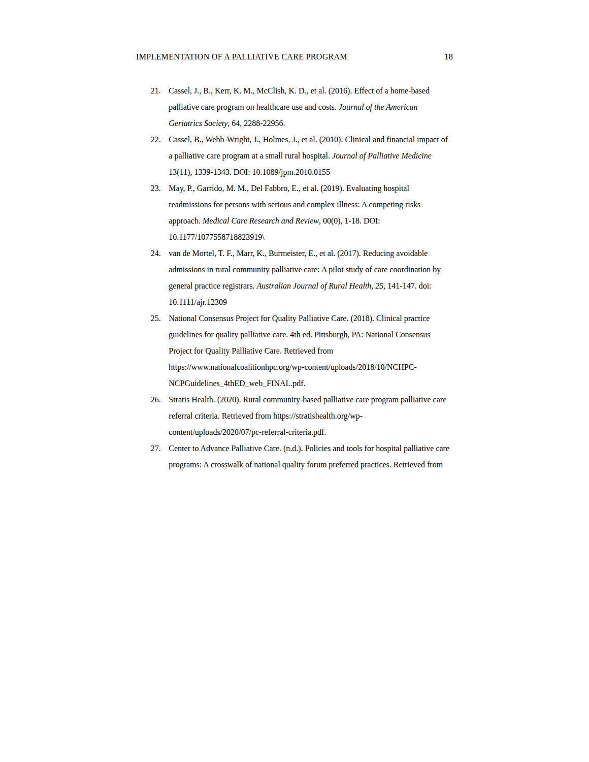Implementation of a Palliative Care Program 18
Cassel, J., B., Kerr, K. M., McClish, K. D., et al. (2016). Effect of a home-based palliative care program on healthcare use and costs. Journal of the American Geriatrics Society, 64, 2288-22956.
Cassel, B., Webb-Wright, J., Holmes, J., et al. (2010). Clinical and financial impact of a palliative care program at a small rural hospital. Journal of Palliative Medicine 13(11), 1339-1343. DOI: 10.1089/jpm.2010.0155
May, P., Garrido, M. M., Del Fabbro, E., et al. (2019). Evaluating hospital readmissions for persons with serious and complex illness: A competing risks approach. Medical Care Research and Review, 00(0), 1-18. DOI: 10.1177/1077558718823919\
van de Mortel, T. F., Marr, K., Burmeister, E., et al. (2017). Reducing avoidable admissions in rural community palliative care: A pilot study of care coordination by general practice registrars. Australian Journal of Rural Health, 25, 141-147. doi: 10.1111/ajr.12309
National Consensus Project for Quality Palliative Care. (2018). Clinical practice guidelines for quality palliative care. 4th ed. Pittsburgh, PA: National Consensus Project for Quality Palliative Care. Retrieved from https://www.nationalcoalitionhpc.org/wp-content/uploads/2018/10/NCHPC-NCPGuidelines_4thED_web_FINAL.pdf.
Stratis Health. (2020). Rural community-based palliative care program palliative care referral criteria. Retrieved from https://stratishealth.org/wp-content/uploads/2020/07/pc-referral-criteria.pdf.
Center to Advance Palliative Care. (n.d.). Policies and tools for hospital palliative care programs: A crosswalk of national quality forum preferred practices. Retrieved from